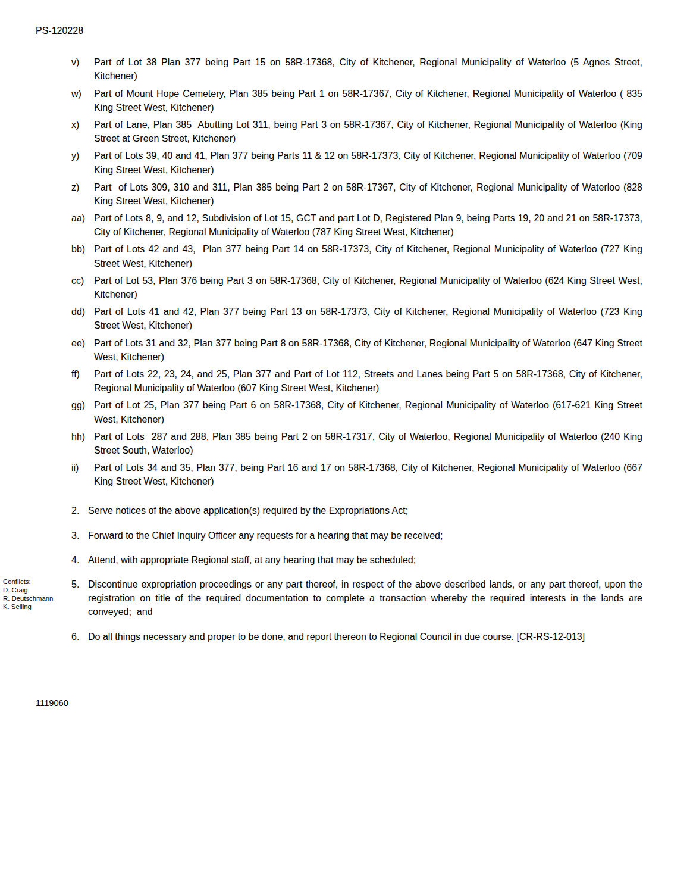PS-120228
v) Part of Lot 38 Plan 377 being Part 15 on 58R-17368, City of Kitchener, Regional Municipality of Waterloo (5 Agnes Street, Kitchener)
w) Part of Mount Hope Cemetery, Plan 385 being Part 1 on 58R-17367, City of Kitchener, Regional Municipality of Waterloo ( 835 King Street West, Kitchener)
x) Part of Lane, Plan 385 Abutting Lot 311, being Part 3 on 58R-17367, City of Kitchener, Regional Municipality of Waterloo (King Street at Green Street, Kitchener)
y) Part of Lots 39, 40 and 41, Plan 377 being Parts 11 & 12 on 58R-17373, City of Kitchener, Regional Municipality of Waterloo (709 King Street West, Kitchener)
z) Part of Lots 309, 310 and 311, Plan 385 being Part 2 on 58R-17367, City of Kitchener, Regional Municipality of Waterloo (828 King Street West, Kitchener)
aa) Part of Lots 8, 9, and 12, Subdivision of Lot 15, GCT and part Lot D, Registered Plan 9, being Parts 19, 20 and 21 on 58R-17373, City of Kitchener, Regional Municipality of Waterloo (787 King Street West, Kitchener)
bb) Part of Lots 42 and 43, Plan 377 being Part 14 on 58R-17373, City of Kitchener, Regional Municipality of Waterloo (727 King Street West, Kitchener)
cc) Part of Lot 53, Plan 376 being Part 3 on 58R-17368, City of Kitchener, Regional Municipality of Waterloo (624 King Street West, Kitchener)
dd) Part of Lots 41 and 42, Plan 377 being Part 13 on 58R-17373, City of Kitchener, Regional Municipality of Waterloo (723 King Street West, Kitchener)
ee) Part of Lots 31 and 32, Plan 377 being Part 8 on 58R-17368, City of Kitchener, Regional Municipality of Waterloo (647 King Street West, Kitchener)
ff) Part of Lots 22, 23, 24, and 25, Plan 377 and Part of Lot 112, Streets and Lanes being Part 5 on 58R-17368, City of Kitchener, Regional Municipality of Waterloo (607 King Street West, Kitchener)
gg) Part of Lot 25, Plan 377 being Part 6 on 58R-17368, City of Kitchener, Regional Municipality of Waterloo (617-621 King Street West, Kitchener)
hh) Part of Lots 287 and 288, Plan 385 being Part 2 on 58R-17317, City of Waterloo, Regional Municipality of Waterloo (240 King Street South, Waterloo)
ii) Part of Lots 34 and 35, Plan 377, being Part 16 and 17 on 58R-17368, City of Kitchener, Regional Municipality of Waterloo (667 King Street West, Kitchener)
2. Serve notices of the above application(s) required by the Expropriations Act;
3. Forward to the Chief Inquiry Officer any requests for a hearing that may be received;
4. Attend, with appropriate Regional staff, at any hearing that may be scheduled;
Conflicts:
D. Craig
R. Deutschmann
K. Seiling 5. Discontinue expropriation proceedings or any part thereof, in respect of the above described lands, or any part thereof, upon the registration on title of the required documentation to complete a transaction whereby the required interests in the lands are conveyed; and
6. Do all things necessary and proper to be done, and report thereon to Regional Council in due course. [CR-RS-12-013]
1119060